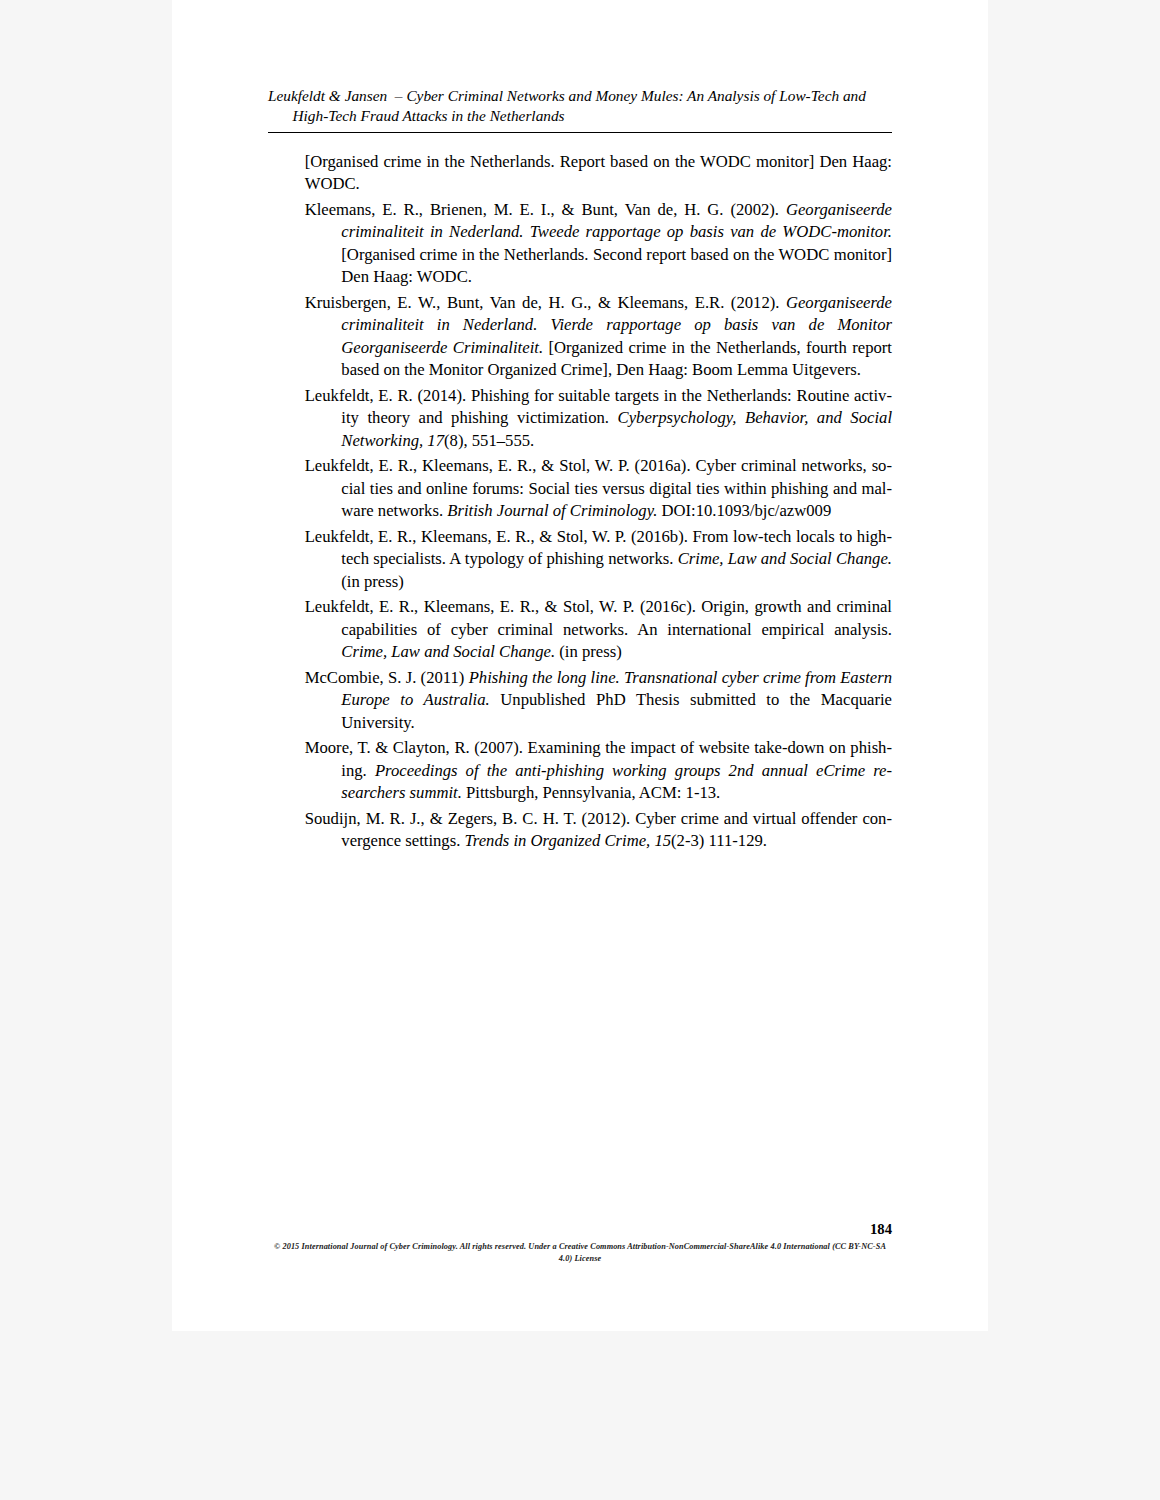Leukfeldt & Jansen – Cyber Criminal Networks and Money Mules: An Analysis of Low-Tech and High-Tech Fraud Attacks in the Netherlands
[Organised crime in the Netherlands. Report based on the WODC monitor] Den Haag: WODC.
Kleemans, E. R., Brienen, M. E. I., & Bunt, Van de, H. G. (2002). Georganiseerde criminaliteit in Nederland. Tweede rapportage op basis van de WODC-monitor. [Organised crime in the Netherlands. Second report based on the WODC monitor] Den Haag: WODC.
Kruisbergen, E. W., Bunt, Van de, H. G., & Kleemans, E.R. (2012). Georganiseerde criminaliteit in Nederland. Vierde rapportage op basis van de Monitor Georganiseerde Criminaliteit. [Organized crime in the Netherlands, fourth report based on the Monitor Organized Crime], Den Haag: Boom Lemma Uitgevers.
Leukfeldt, E. R. (2014). Phishing for suitable targets in the Netherlands: Routine activity theory and phishing victimization. Cyberpsychology, Behavior, and Social Networking, 17(8), 551–555.
Leukfeldt, E. R., Kleemans, E. R., & Stol, W. P. (2016a). Cyber criminal networks, social ties and online forums: Social ties versus digital ties within phishing and malware networks. British Journal of Criminology. DOI:10.1093/bjc/azw009
Leukfeldt, E. R., Kleemans, E. R., & Stol, W. P. (2016b). From low-tech locals to high-tech specialists. A typology of phishing networks. Crime, Law and Social Change. (in press)
Leukfeldt, E. R., Kleemans, E. R., & Stol, W. P. (2016c). Origin, growth and criminal capabilities of cyber criminal networks. An international empirical analysis. Crime, Law and Social Change. (in press)
McCombie, S. J. (2011) Phishing the long line. Transnational cyber crime from Eastern Europe to Australia. Unpublished PhD Thesis submitted to the Macquarie University.
Moore, T. & Clayton, R. (2007). Examining the impact of website take-down on phishing. Proceedings of the anti-phishing working groups 2nd annual eCrime researchers summit. Pittsburgh, Pennsylvania, ACM: 1-13.
Soudijn, M. R. J., & Zegers, B. C. H. T. (2012). Cyber crime and virtual offender convergence settings. Trends in Organized Crime, 15(2-3) 111-129.
184
© 2015 International Journal of Cyber Criminology. All rights reserved. Under a Creative Commons Attribution-NonCommercial-ShareAlike 4.0 International (CC BY-NC-SA 4.0) License